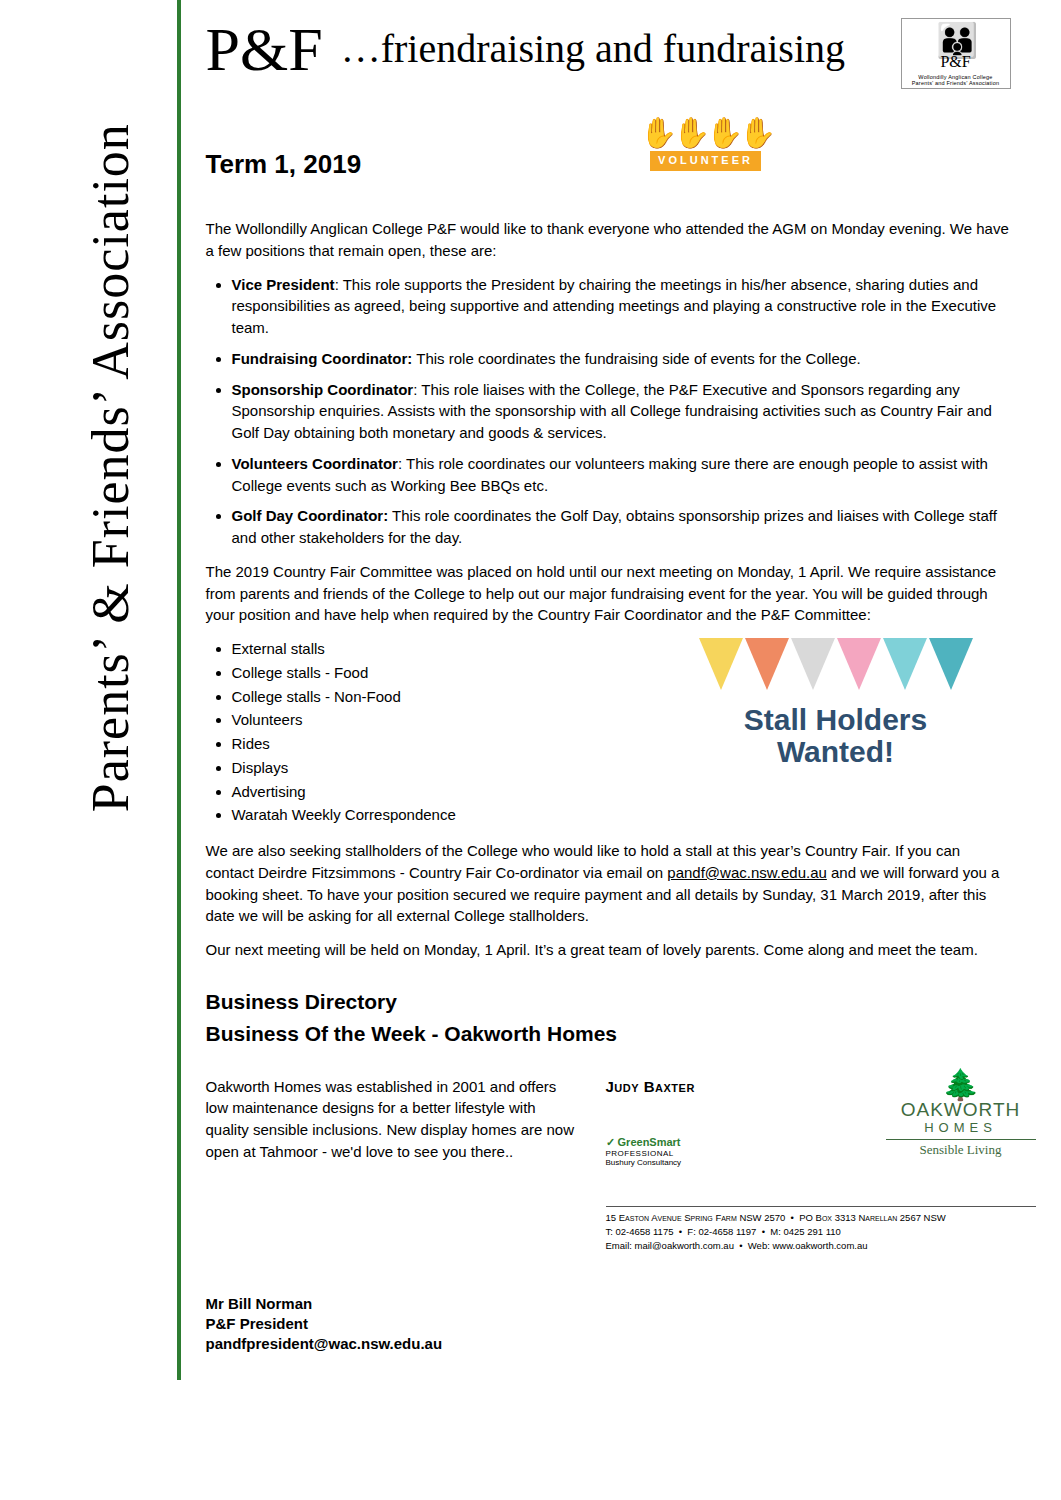Parents’ & Friends’ Association
P&F…friendraising and fundraising
👪
P&F Wollondilly Anglican College
Parents’ and Friends’ Association
Term 1, 2019
✋✋✋✋
VOLUNTEER
The Wollondilly Anglican College P&F would like to thank everyone who attended the AGM on Monday evening. We have a few positions that remain open, these are:
Vice President: This role supports the President by chairing the meetings in his/her absence, sharing duties and responsibilities as agreed, being supportive and attending meetings and playing a constructive role in the Executive team.
Fundraising Coordinator: This role coordinates the fundraising side of events for the College.
Sponsorship Coordinator: This role liaises with the College, the P&F Executive and Sponsors regarding any Sponsorship enquiries. Assists with the sponsorship with all College fundraising activities such as Country Fair and Golf Day obtaining both monetary and goods & services.
Volunteers Coordinator: This role coordinates our volunteers making sure there are enough people to assist with College events such as Working Bee BBQs etc.
Golf Day Coordinator: This role coordinates the Golf Day, obtains sponsorship prizes and liaises with College staff and other stakeholders for the day.
The 2019 Country Fair Committee was placed on hold until our next meeting on Monday, 1 April. We require assistance from parents and friends of the College to help out our major fundraising event for the year. You will be guided through your position and have help when required by the Country Fair Coordinator and the P&F Committee:
External stalls
College stalls - Food
College stalls - Non-Food
Volunteers
Rides
Displays
Advertising
Waratah Weekly Correspondence
Stall Holders
Wanted!
We are also seeking stallholders of the College who would like to hold a stall at this year’s Country Fair. If you can contact Deirdre Fitzsimmons - Country Fair Co-ordinator via email on pandf@wac.nsw.edu.au and we will forward you a booking sheet. To have your position secured we require payment and all details by Sunday, 31 March 2019, after this date we will be asking for all external College stallholders.
Our next meeting will be held on Monday, 1 April. It’s a great team of lovely parents. Come along and meet the team.
Business Directory
Business Of the Week - Oakworth Homes
Oakworth Homes was established in 2001 and offers low maintenance designs for a better lifestyle with quality sensible inclusions. New display homes are now open at Tahmoor - we'd love to see you there..
Judy Baxter
🌲
OAKWORTH
HOMES
Sensible Living
✓ GreenSmart
PROFESSIONAL
Bushury Consultancy
15 Easton Avenue Spring Farm NSW 2570 • PO Box 3313 Narellan 2567 NSW
T: 02-4658 1175 • F: 02-4658 1197 • M: 0425 291 110
Email: mail@oakworth.com.au • Web: www.oakworth.com.au
Mr Bill Norman
P&F President
pandfpresident@wac.nsw.edu.au